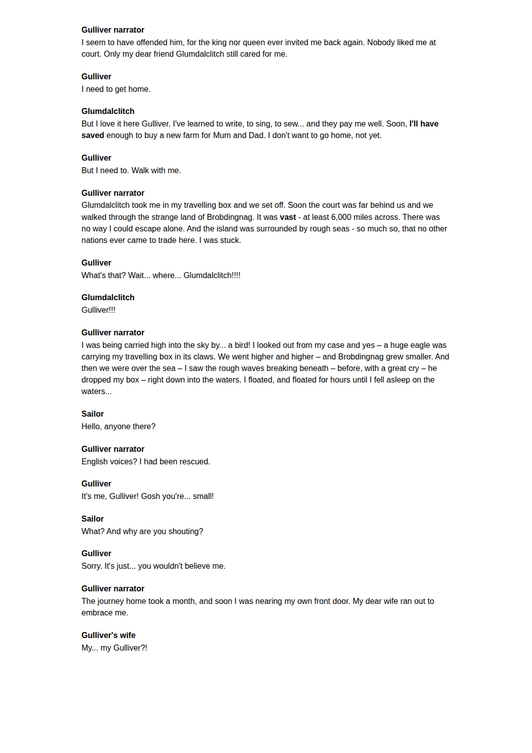Gulliver narrator
I seem to have offended him, for the king nor queen ever invited me back again. Nobody liked me at court. Only my dear friend Glumdalclitch still cared for me.
Gulliver
I need to get home.
Glumdalclitch
But I love it here Gulliver. I've learned to write, to sing, to sew... and they pay me well. Soon, I'll have saved enough to buy a new farm for Mum and Dad. I don't want to go home, not yet.
Gulliver
But I need to. Walk with me.
Gulliver narrator
Glumdalclitch took me in my travelling box and we set off. Soon the court was far behind us and we walked through the strange land of Brobdingnag. It was vast - at least 6,000 miles across. There was no way I could escape alone. And the island was surrounded by rough seas - so much so, that no other nations ever came to trade here. I was stuck.
Gulliver
What's that? Wait... where... Glumdalclitch!!!!
Glumdalclitch
Gulliver!!!
Gulliver narrator
I was being carried high into the sky by... a bird! I looked out from my case and yes – a huge eagle was carrying my travelling box in its claws. We went higher and higher – and Brobdingnag grew smaller. And then we were over the sea – I saw the rough waves breaking beneath – before, with a great cry – he dropped my box – right down into the waters. I floated, and floated for hours until I fell asleep on the waters...
Sailor
Hello, anyone there?
Gulliver narrator
English voices? I had been rescued.
Gulliver
It's me, Gulliver! Gosh you're... small!
Sailor
What? And why are you shouting?
Gulliver
Sorry. It's just... you wouldn't believe me.
Gulliver narrator
The journey home took a month, and soon I was nearing my own front door. My dear wife ran out to embrace me.
Gulliver's wife
My... my Gulliver?!